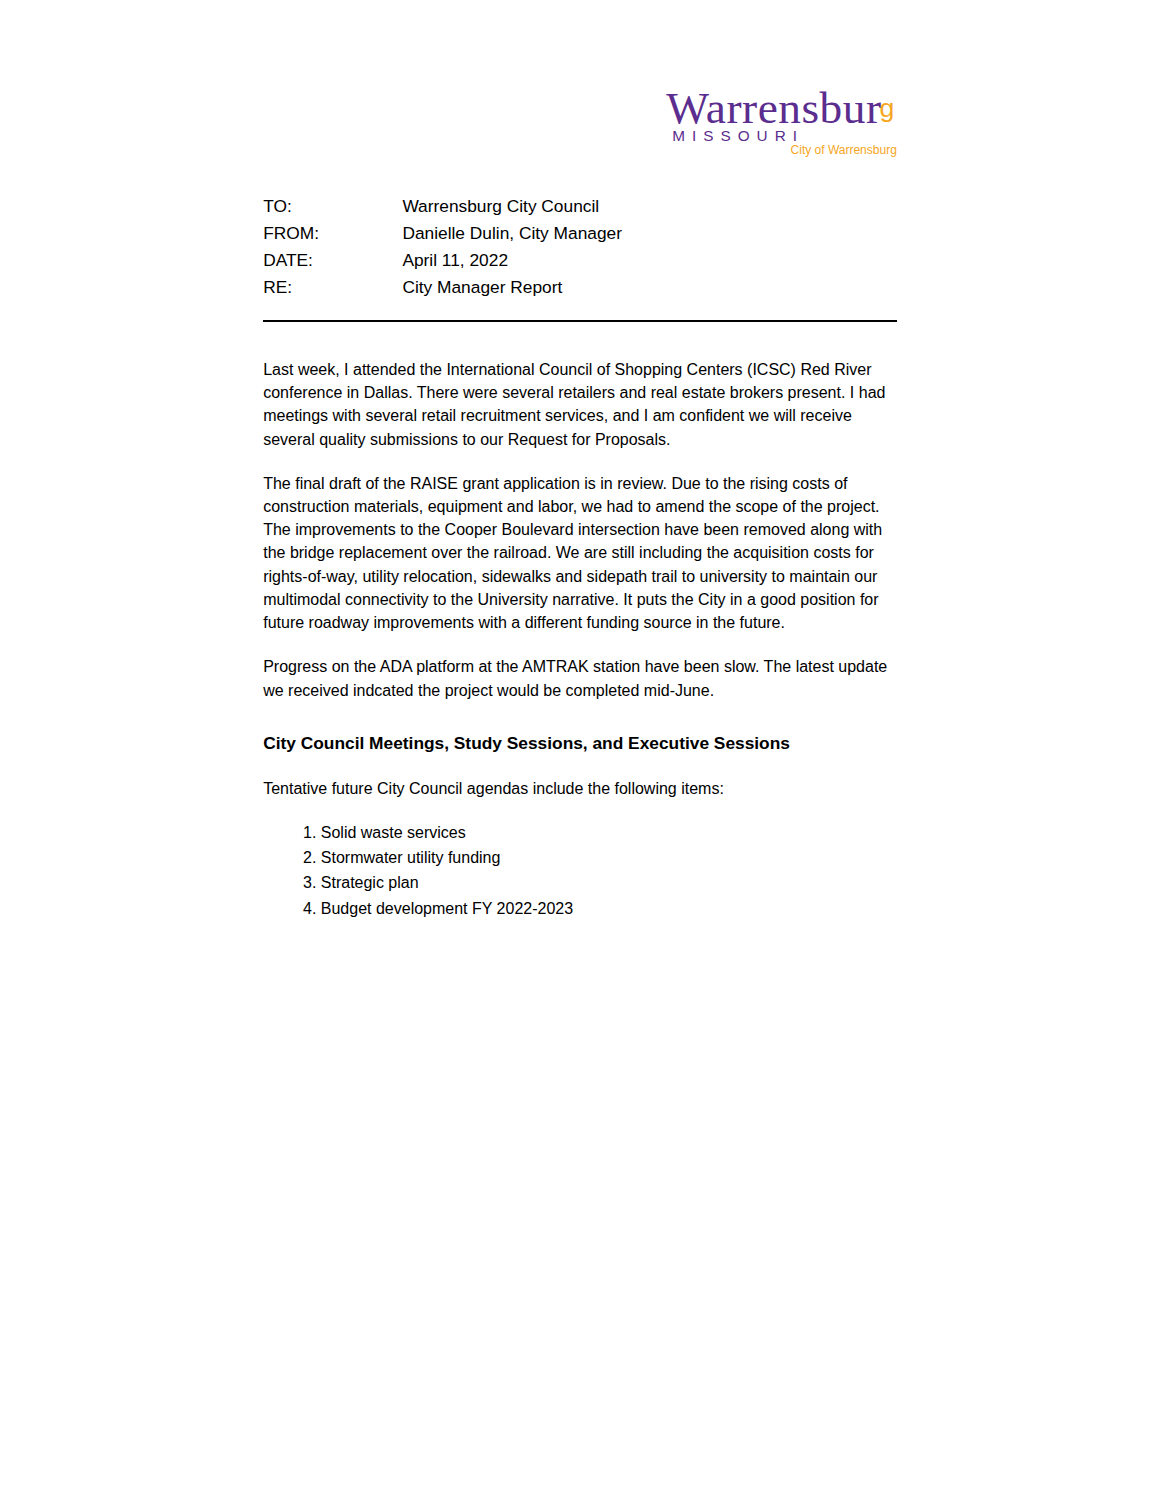Warrensburg MISSOURI City of Warrensburg
| TO: | Warrensburg City Council |
| FROM: | Danielle Dulin, City Manager |
| DATE: | April 11, 2022 |
| RE: | City Manager Report |
Last week, I attended the International Council of Shopping Centers (ICSC) Red River conference in Dallas. There were several retailers and real estate brokers present. I had meetings with several retail recruitment services, and I am confident we will receive several quality submissions to our Request for Proposals.
The final draft of the RAISE grant application is in review. Due to the rising costs of construction materials, equipment and labor, we had to amend the scope of the project. The improvements to the Cooper Boulevard intersection have been removed along with the bridge replacement over the railroad. We are still including the acquisition costs for rights-of-way, utility relocation, sidewalks and sidepath trail to university to maintain our multimodal connectivity to the University narrative. It puts the City in a good position for future roadway improvements with a different funding source in the future.
Progress on the ADA platform at the AMTRAK station have been slow. The latest update we received indcated the project would be completed mid-June.
City Council Meetings, Study Sessions, and Executive Sessions
Tentative future City Council agendas include the following items:
Solid waste services
Stormwater utility funding
Strategic plan
Budget development FY 2022-2023